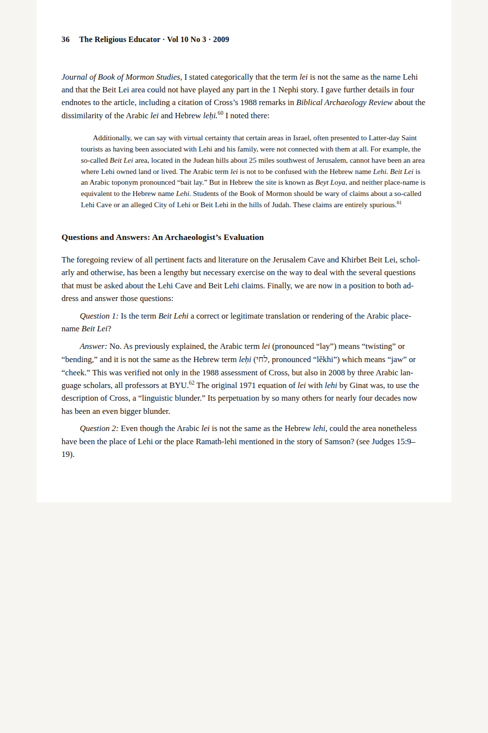36 The Religious Educator · Vol 10 No 3 · 2009
Journal of Book of Mormon Studies, I stated categorically that the term lei is not the same as the name Lehi and that the Beit Lei area could not have played any part in the 1 Nephi story. I gave further details in four endnotes to the article, including a citation of Cross’s 1988 remarks in Biblical Archaeology Review about the dissimilarity of the Arabic lei and Hebrew leḥi.60 I noted there:
Additionally, we can say with virtual certainty that certain areas in Israel, often presented to Latter-day Saint tourists as having been associated with Lehi and his family, were not connected with them at all. For example, the so-called Beit Lei area, located in the Judean hills about 25 miles southwest of Jerusalem, cannot have been an area where Lehi owned land or lived. The Arabic term lei is not to be confused with the Hebrew name Lehi. Beit Lei is an Arabic toponym pronounced “bait lay.” But in Hebrew the site is known as Beyt Loya, and neither place-name is equivalent to the Hebrew name Lehi. Students of the Book of Mormon should be wary of claims about a so-called Lehi Cave or an alleged City of Lehi or Beit Lehi in the hills of Judah. These claims are entirely spurious.61
Questions and Answers: An Archaeologist’s Evaluation
The foregoing review of all pertinent facts and literature on the Jerusalem Cave and Khirbet Beit Lei, scholarly and otherwise, has been a lengthy but necessary exercise on the way to deal with the several questions that must be asked about the Lehi Cave and Beit Lehi claims. Finally, we are now in a position to both address and answer those questions:
Question 1: Is the term Beit Lehi a correct or legitimate translation or rendering of the Arabic place-name Beit Lei?
Answer: No. As previously explained, the Arabic term lei (pronounced “lay”) means “twisting” or “bending,” and it is not the same as the Hebrew term leḥi (לחי, pronounced “lĕkhi”) which means “jaw” or “cheek.” This was verified not only in the 1988 assessment of Cross, but also in 2008 by three Arabic language scholars, all professors at BYU.62 The original 1971 equation of lei with lehi by Ginat was, to use the description of Cross, a “linguistic blunder.” Its perpetuation by so many others for nearly four decades now has been an even bigger blunder.
Question 2: Even though the Arabic lei is not the same as the Hebrew lehi, could the area nonetheless have been the place of Lehi or the place Ramath-lehi mentioned in the story of Samson? (see Judges 15:9–19).